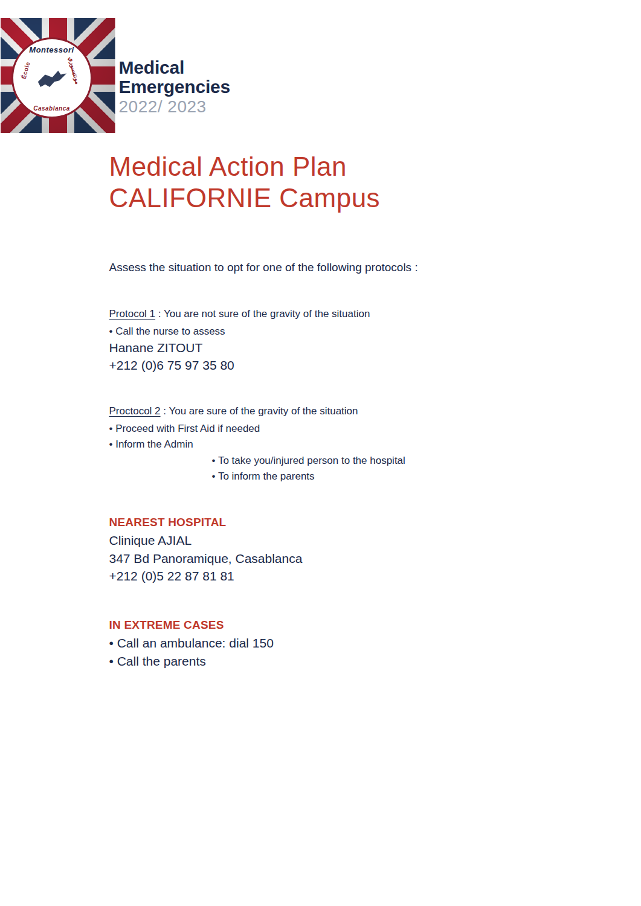Montessori École مونتيسوري Casablanca
Medical
Emergencies
2022/ 2023
Medical Action PlanCALIFORNIE Campus
Assess the situation to opt for one of the following protocols :
Protocol 1 : You are not sure of the gravity of the situation
Call the nurse to assess
Hanane ZITOUT
+212 (0)6 75 97 35 80
Proctocol 2 : You are sure of the gravity of the situation
Proceed with First Aid if needed
Inform the Admin
To take you/injured person to the hospital
To inform the parents
NEAREST HOSPITAL
Clinique AJIAL
347 Bd Panoramique, Casablanca
+212 (0)5 22 87 81 81
IN EXTREME CASES
Call an ambulance: dial 150
Call the parents